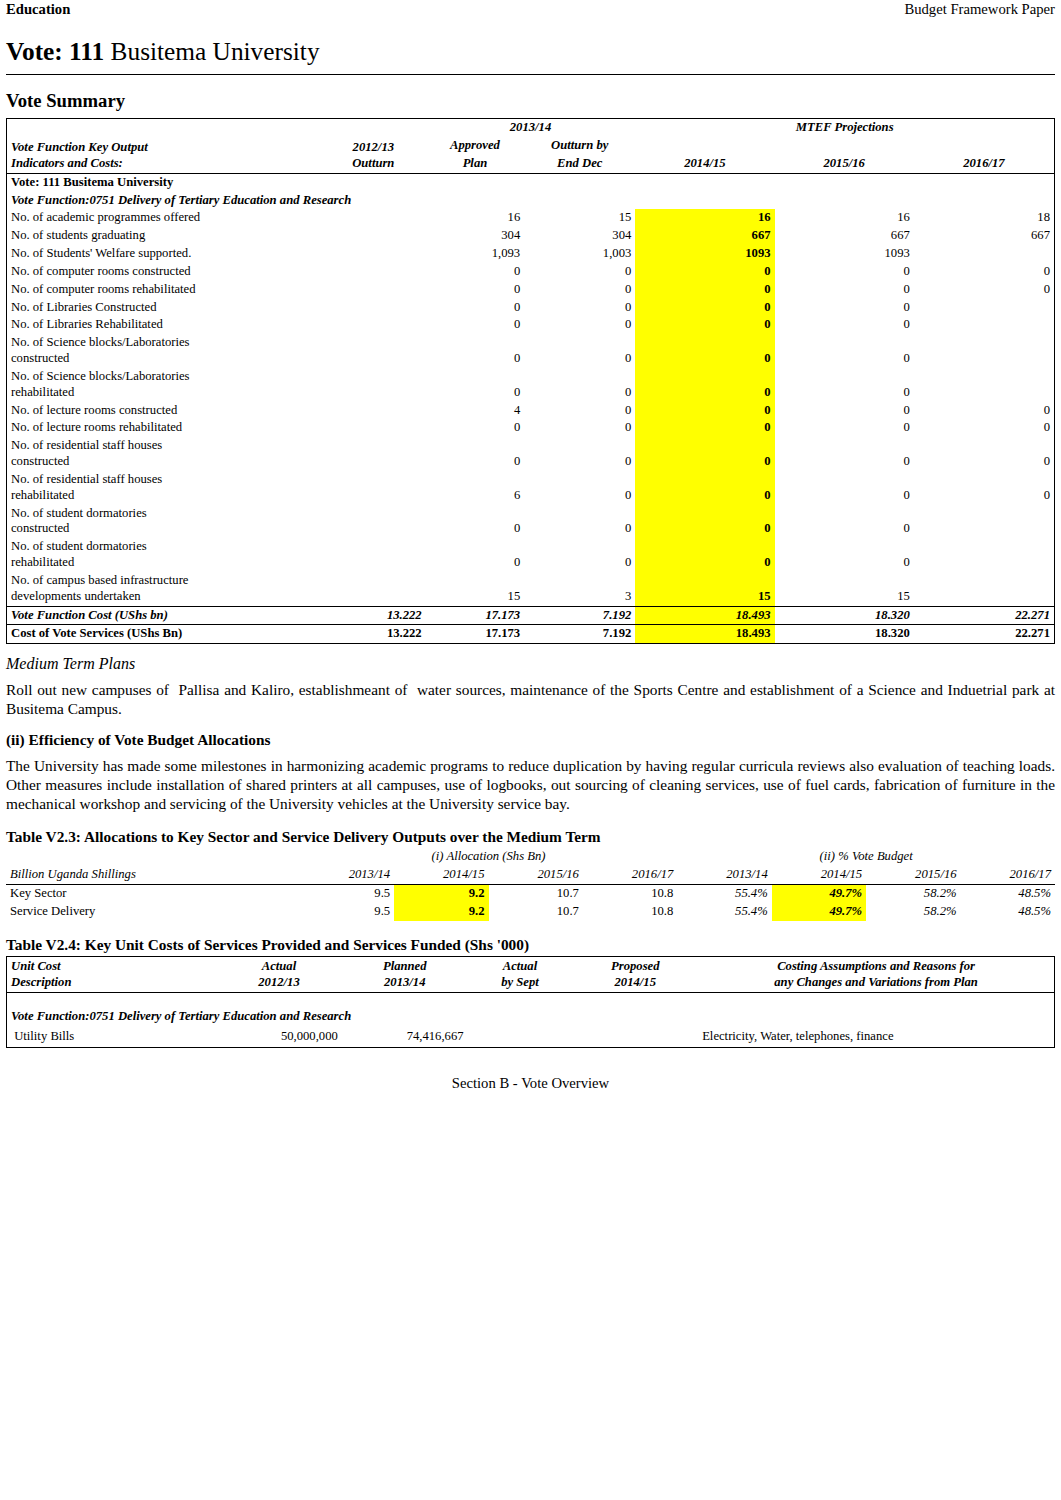Education
Budget Framework Paper
Vote: 111 Busitema University
Vote Summary
| Vote Function Key Output Indicators and Costs: | 2012/13 Outturn | 2013/14 | MTEF Projections |
| --- | --- | --- | --- |
| Approved | Outturn by | 2014/15 | 2015/16 | 2016/17 |
| Plan | End Dec |
| Vote: 111 Busitema University |
| Vote Function:0751 Delivery of Tertiary Education and Research |
| No. of academic programmes offered | | 16 | 15 | 16 | 16 | 18 |
| No. of students graduating | | 304 | 304 | 667 | 667 | 667 |
| No. of Students' Welfare supported. | | 1,093 | 1,003 | 1093 | 1093 | |
| No. of computer rooms constructed | | 0 | 0 | 0 | 0 | 0 |
| No. of computer rooms rehabilitated | | 0 | 0 | 0 | 0 | 0 |
| No. of Libraries Constructed | | 0 | 0 | 0 | 0 | |
| No. of Libraries Rehabilitated | | 0 | 0 | 0 | 0 | |
| No. of Science blocks/Laboratories constructed | | 0 | 0 | 0 | 0 | |
| No. of Science blocks/Laboratories rehabilitated | | 0 | 0 | 0 | 0 | |
| No. of lecture rooms constructed | | 4 | 0 | 0 | 0 | 0 |
| No. of lecture rooms rehabilitated | | 0 | 0 | 0 | 0 | 0 |
| No. of residential staff houses constructed | | 0 | 0 | 0 | 0 | 0 |
| No. of residential staff houses rehabilitated | | 6 | 0 | 0 | 0 | 0 |
| No. of student dormatories constructed | | 0 | 0 | 0 | 0 | |
| No. of student dormatories rehabilitated | | 0 | 0 | 0 | 0 | |
| No. of campus based infrastructure developments undertaken | | 15 | 3 | 15 | 15 | |
| Vote Function Cost (UShs bn) | 13.222 | 17.173 | 7.192 | 18.493 | 18.320 | 22.271 |
| Cost of Vote Services (UShs Bn) | 13.222 | 17.173 | 7.192 | 18.493 | 18.320 | 22.271 |
Medium Term Plans
Roll out new campuses of Pallisa and Kaliro, establishmeant of water sources, maintenance of the Sports Centre and establishment of a Science and Induetrial park at Busitema Campus.
(ii) Efficiency of Vote Budget Allocations
The University has made some milestones in harmonizing academic programs to reduce duplication by having regular curricula reviews also evaluation of teaching loads. Other measures include installation of shared printers at all campuses, use of logbooks, out sourcing of cleaning services, use of fuel cards, fabrication of furniture in the mechanical workshop and servicing of the University vehicles at the University service bay.
Table V2.3: Allocations to Key Sector and Service Delivery Outputs over the Medium Term
| | (i) Allocation (Shs Bn) | (ii) % Vote Budget |
| --- | --- | --- |
| Billion Uganda Shillings | 2013/14 | 2014/15 | 2015/16 | 2016/17 | 2013/14 | 2014/15 | 2015/16 | 2016/17 |
| Key Sector | 9.5 | 9.2 | 10.7 | 10.8 | 55.4% | 49.7% | 58.2% | 48.5% |
| Service Delivery | 9.5 | 9.2 | 10.7 | 10.8 | 55.4% | 49.7% | 58.2% | 48.5% |
Table V2.4: Key Unit Costs of Services Provided and Services Funded (Shs '000)
| Unit Cost Description | Actual 2012/13 | Planned 2013/14 | Actual by Sept | Proposed 2014/15 | Costing Assumptions and Reasons for any Changes and Variations from Plan |
| --- | --- | --- | --- | --- | --- |
| Vote Function:0751 Delivery of Tertiary Education and Research |
| Utility Bills | 50,000,000 | 74,416,667 | | | Electricity, Water, telephones, finance |
Section B - Vote Overview